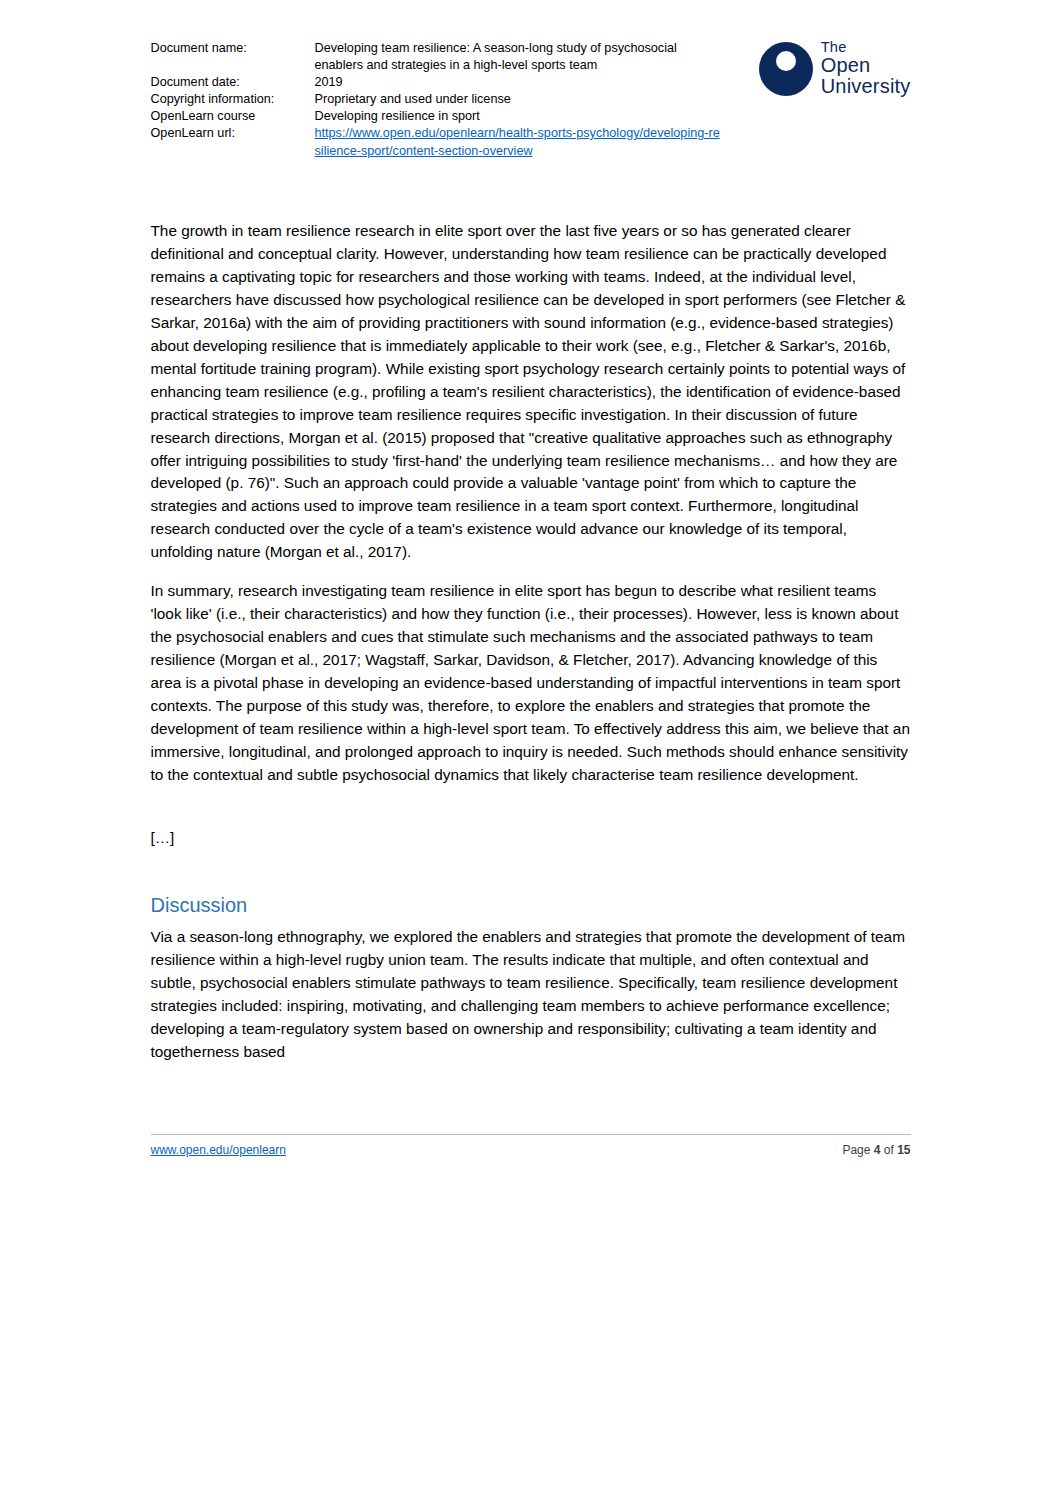| Document name: | Developing team resilience: A season-long study of psychosocial enablers and strategies in a high-level sports team |
| Document date: | 2019 |
| Copyright information: | Proprietary and used under license |
| OpenLearn course | Developing resilience in sport |
| OpenLearn url: | https://www.open.edu/openlearn/health-sports-psychology/developing-resilience-sport/content-section-overview |
The Open University
The growth in team resilience research in elite sport over the last five years or so has generated clearer definitional and conceptual clarity. However, understanding how team resilience can be practically developed remains a captivating topic for researchers and those working with teams. Indeed, at the individual level, researchers have discussed how psychological resilience can be developed in sport performers (see Fletcher & Sarkar, 2016a) with the aim of providing practitioners with sound information (e.g., evidence-based strategies) about developing resilience that is immediately applicable to their work (see, e.g., Fletcher & Sarkar's, 2016b, mental fortitude training program). While existing sport psychology research certainly points to potential ways of enhancing team resilience (e.g., profiling a team's resilient characteristics), the identification of evidence-based practical strategies to improve team resilience requires specific investigation. In their discussion of future research directions, Morgan et al. (2015) proposed that "creative qualitative approaches such as ethnography offer intriguing possibilities to study 'first-hand' the underlying team resilience mechanisms… and how they are developed (p. 76)". Such an approach could provide a valuable 'vantage point' from which to capture the strategies and actions used to improve team resilience in a team sport context. Furthermore, longitudinal research conducted over the cycle of a team's existence would advance our knowledge of its temporal, unfolding nature (Morgan et al., 2017).
In summary, research investigating team resilience in elite sport has begun to describe what resilient teams 'look like' (i.e., their characteristics) and how they function (i.e., their processes). However, less is known about the psychosocial enablers and cues that stimulate such mechanisms and the associated pathways to team resilience (Morgan et al., 2017; Wagstaff, Sarkar, Davidson, & Fletcher, 2017). Advancing knowledge of this area is a pivotal phase in developing an evidence-based understanding of impactful interventions in team sport contexts. The purpose of this study was, therefore, to explore the enablers and strategies that promote the development of team resilience within a high-level sport team. To effectively address this aim, we believe that an immersive, longitudinal, and prolonged approach to inquiry is needed. Such methods should enhance sensitivity to the contextual and subtle psychosocial dynamics that likely characterise team resilience development.
[…]
Discussion
Via a season-long ethnography, we explored the enablers and strategies that promote the development of team resilience within a high-level rugby union team. The results indicate that multiple, and often contextual and subtle, psychosocial enablers stimulate pathways to team resilience. Specifically, team resilience development strategies included: inspiring, motivating, and challenging team members to achieve performance excellence; developing a team-regulatory system based on ownership and responsibility; cultivating a team identity and togetherness based
www.open.edu/openlearn
Page 4 of 15